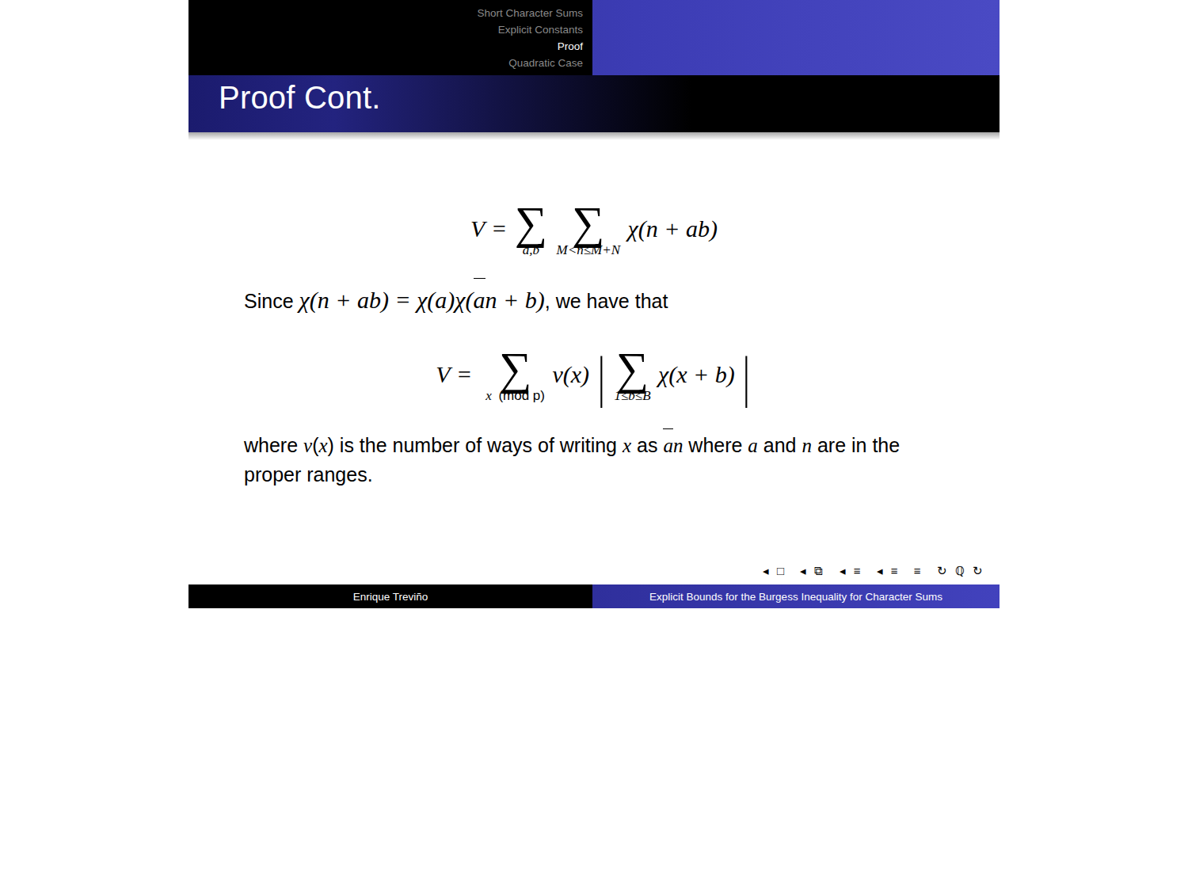Short Character Sums
Explicit Constants
Proof
Quadratic Case
Proof Cont.
V = ∑a,b ∑M<n≤M+N χ(n + ab)
Since χ(n + ab) = χ(a)χ(an + b), we have that
V = ∑x (mod p) v(x) | ∑1≤b≤B χ(x + b) |
where v(x) is the number of ways of writing x as an where a and n are in the proper ranges.
◂ □ ◂ ⧉ ◂ ≡ ◂ ≡ ≡ ↻ ℚ ↻
Enrique Treviño
Explicit Bounds for the Burgess Inequality for Character Sums